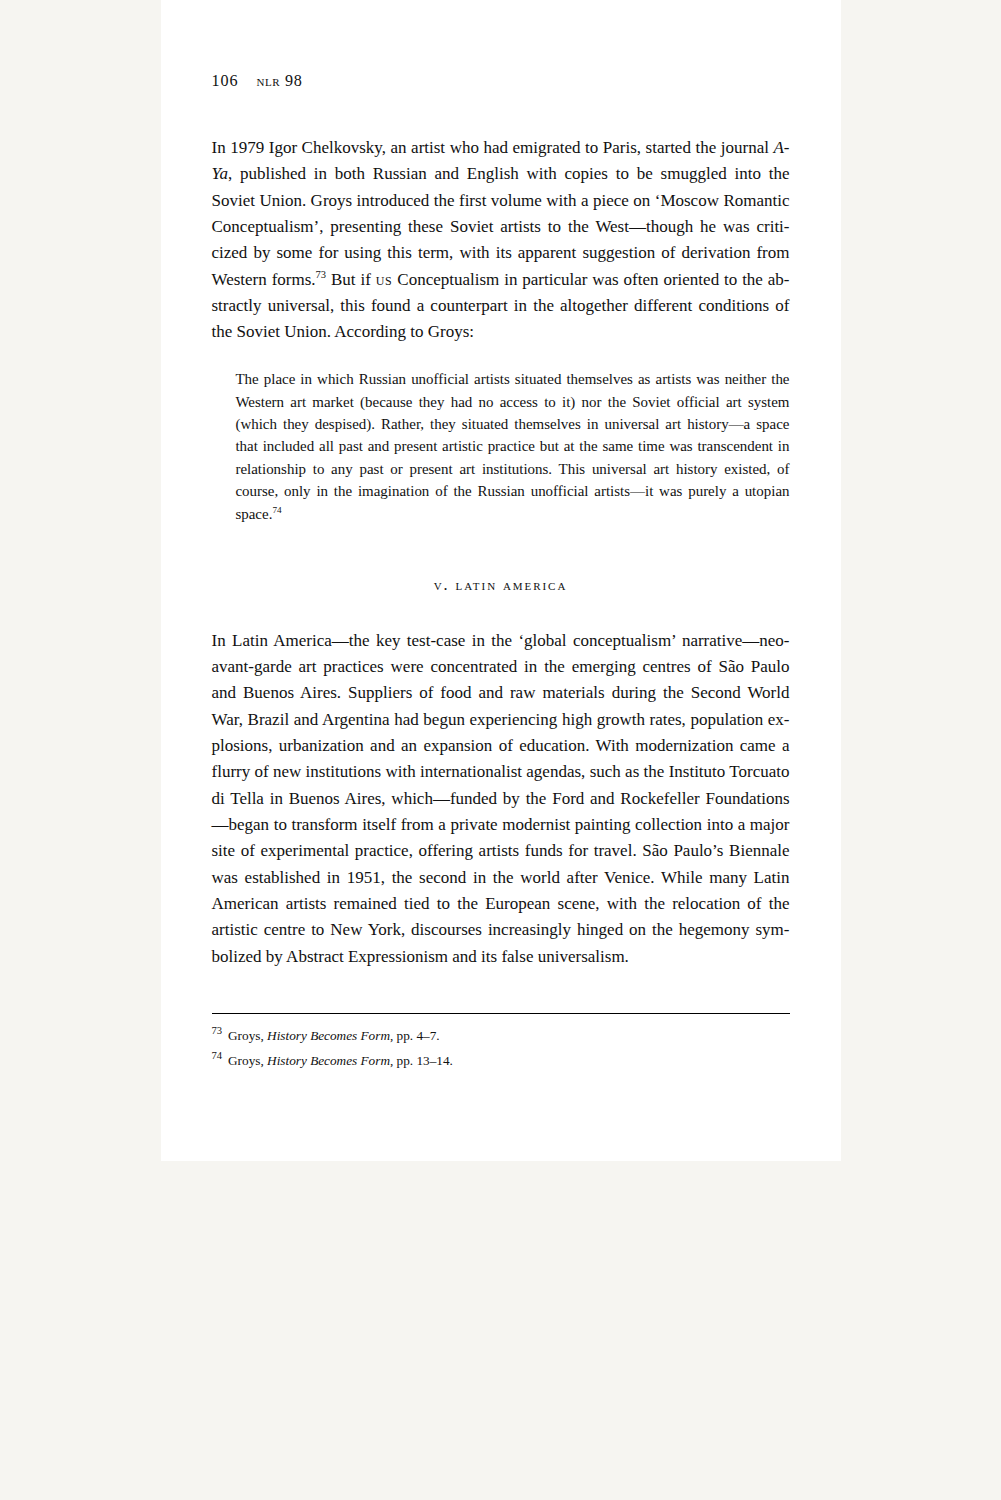106 nlr 98
In 1979 Igor Chelkovsky, an artist who had emigrated to Paris, started the journal A-Ya, published in both Russian and English with copies to be smuggled into the Soviet Union. Groys introduced the first volume with a piece on ‘Moscow Romantic Conceptualism’, presenting these Soviet artists to the West—though he was criticized by some for using this term, with its apparent suggestion of derivation from Western forms.73 But if us Conceptualism in particular was often oriented to the abstractly universal, this found a counterpart in the altogether different conditions of the Soviet Union. According to Groys:
The place in which Russian unofficial artists situated themselves as artists was neither the Western art market (because they had no access to it) nor the Soviet official art system (which they despised). Rather, they situated themselves in universal art history—a space that included all past and present artistic practice but at the same time was transcendent in relationship to any past or present art institutions. This universal art history existed, of course, only in the imagination of the Russian unofficial artists—it was purely a utopian space.74
v. latin america
In Latin America—the key test-case in the ‘global conceptualism’ narrative—neo-avant-garde art practices were concentrated in the emerging centres of São Paulo and Buenos Aires. Suppliers of food and raw materials during the Second World War, Brazil and Argentina had begun experiencing high growth rates, population explosions, urbanization and an expansion of education. With modernization came a flurry of new institutions with internationalist agendas, such as the Instituto Torcuato di Tella in Buenos Aires, which—funded by the Ford and Rockefeller Foundations—began to transform itself from a private modernist painting collection into a major site of experimental practice, offering artists funds for travel. São Paulo’s Biennale was established in 1951, the second in the world after Venice. While many Latin American artists remained tied to the European scene, with the relocation of the artistic centre to New York, discourses increasingly hinged on the hegemony symbolized by Abstract Expressionism and its false universalism.
73 Groys, History Becomes Form, pp. 4–7.
74 Groys, History Becomes Form, pp. 13–14.